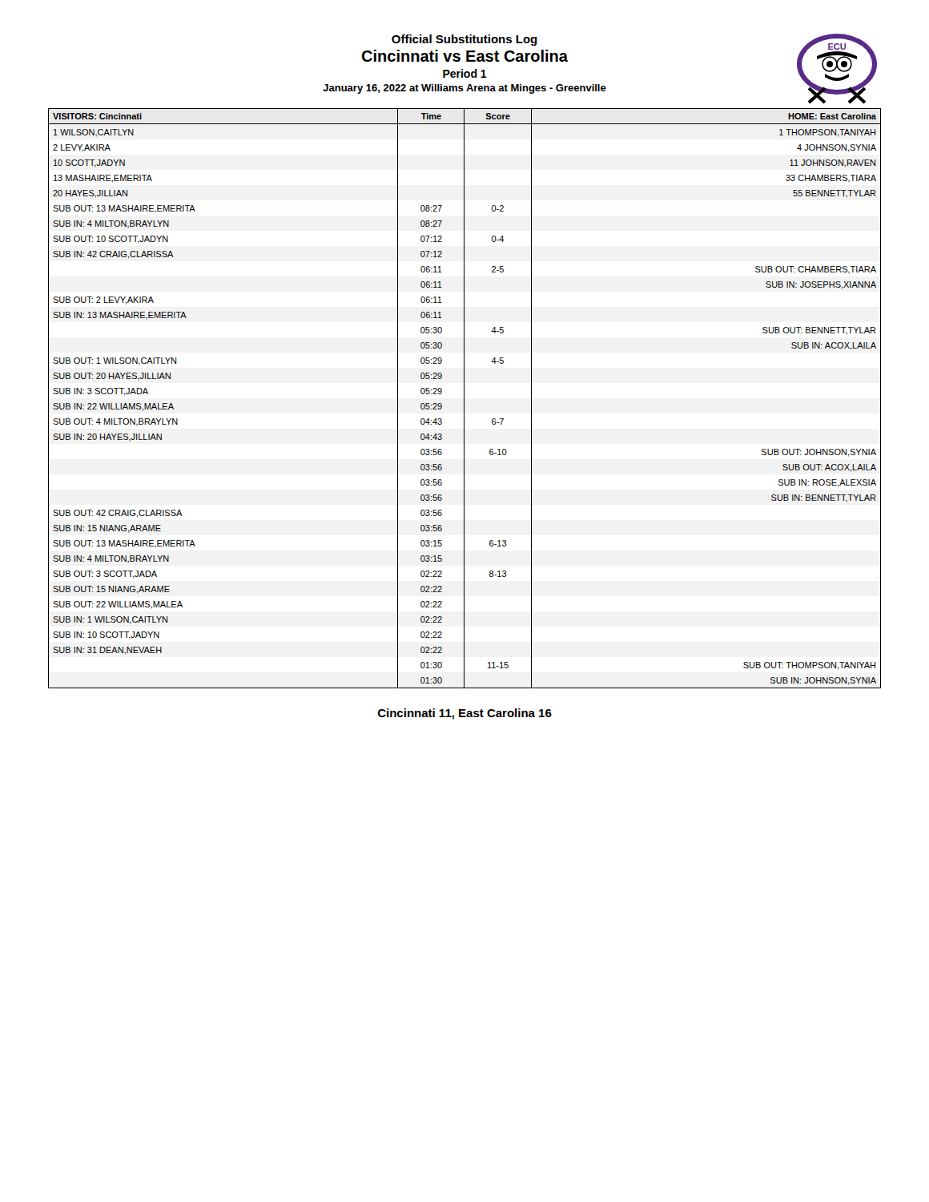ECU
Official Substitutions Log
Cincinnati vs East Carolina
Period 1
January 16, 2022 at Williams Arena at Minges - Greenville
| VISITORS: Cincinnati | Time | Score | HOME: East Carolina |
| --- | --- | --- | --- |
| 1 WILSON,CAITLYN | | | 1 THOMPSON,TANIYAH |
| 2 LEVY,AKIRA | | | 4 JOHNSON,SYNIA |
| 10 SCOTT,JADYN | | | 11 JOHNSON,RAVEN |
| 13 MASHAIRE,EMERITA | | | 33 CHAMBERS,TIARA |
| 20 HAYES,JILLIAN | | | 55 BENNETT,TYLAR |
| SUB OUT: 13 MASHAIRE,EMERITA | 08:27 | 0-2 | |
| SUB IN: 4 MILTON,BRAYLYN | 08:27 | | |
| SUB OUT: 10 SCOTT,JADYN | 07:12 | 0-4 | |
| SUB IN: 42 CRAIG,CLARISSA | 07:12 | | |
| | 06:11 | 2-5 | SUB OUT: CHAMBERS,TIARA |
| | 06:11 | | SUB IN: JOSEPHS,XIANNA |
| SUB OUT: 2 LEVY,AKIRA | 06:11 | | |
| SUB IN: 13 MASHAIRE,EMERITA | 06:11 | | |
| | 05:30 | 4-5 | SUB OUT: BENNETT,TYLAR |
| | 05:30 | | SUB IN: ACOX,LAILA |
| SUB OUT: 1 WILSON,CAITLYN | 05:29 | 4-5 | |
| SUB OUT: 20 HAYES,JILLIAN | 05:29 | | |
| SUB IN: 3 SCOTT,JADA | 05:29 | | |
| SUB IN: 22 WILLIAMS,MALEA | 05:29 | | |
| SUB OUT: 4 MILTON,BRAYLYN | 04:43 | 6-7 | |
| SUB IN: 20 HAYES,JILLIAN | 04:43 | | |
| | 03:56 | 6-10 | SUB OUT: JOHNSON,SYNIA |
| | 03:56 | | SUB OUT: ACOX,LAILA |
| | 03:56 | | SUB IN: ROSE,ALEXSIA |
| | 03:56 | | SUB IN: BENNETT,TYLAR |
| SUB OUT: 42 CRAIG,CLARISSA | 03:56 | | |
| SUB IN: 15 NIANG,ARAME | 03:56 | | |
| SUB OUT: 13 MASHAIRE,EMERITA | 03:15 | 6-13 | |
| SUB IN: 4 MILTON,BRAYLYN | 03:15 | | |
| SUB OUT: 3 SCOTT,JADA | 02:22 | 8-13 | |
| SUB OUT: 15 NIANG,ARAME | 02:22 | | |
| SUB OUT: 22 WILLIAMS,MALEA | 02:22 | | |
| SUB IN: 1 WILSON,CAITLYN | 02:22 | | |
| SUB IN: 10 SCOTT,JADYN | 02:22 | | |
| SUB IN: 31 DEAN,NEVAEH | 02:22 | | |
| | 01:30 | 11-15 | SUB OUT: THOMPSON,TANIYAH |
| | 01:30 | | SUB IN: JOHNSON,SYNIA |
Cincinnati 11, East Carolina 16